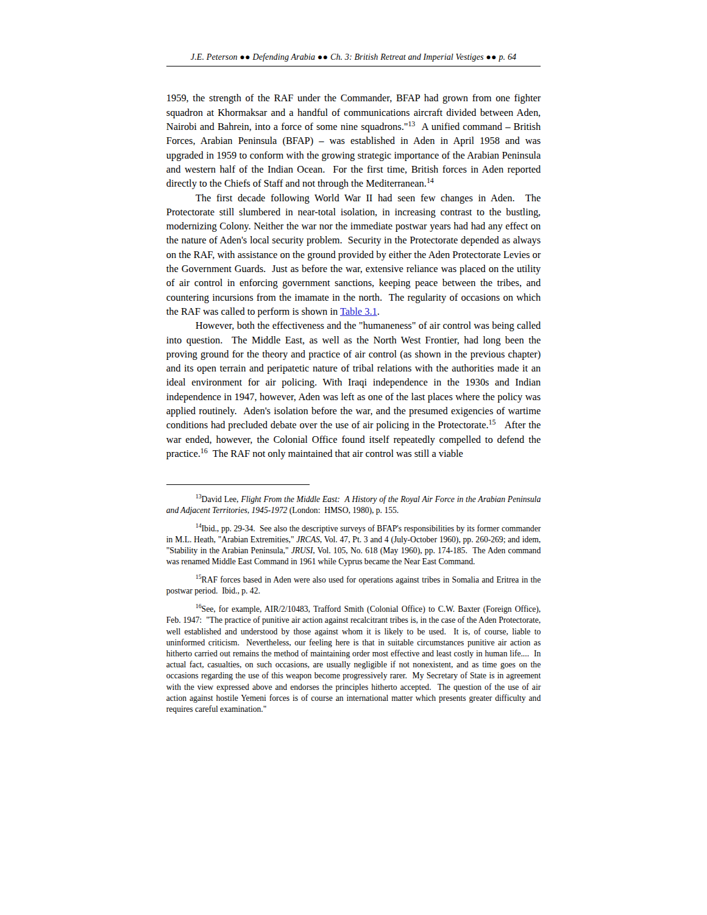J.E. Peterson ●● Defending Arabia ●● Ch. 3: British Retreat and Imperial Vestiges ●● p. 64
1959, the strength of the RAF under the Commander, BFAP had grown from one fighter squadron at Khormaksar and a handful of communications aircraft divided between Aden, Nairobi and Bahrein, into a force of some nine squadrons."13 A unified command – British Forces, Arabian Peninsula (BFAP) – was established in Aden in April 1958 and was upgraded in 1959 to conform with the growing strategic importance of the Arabian Peninsula and western half of the Indian Ocean. For the first time, British forces in Aden reported directly to the Chiefs of Staff and not through the Mediterranean.14
The first decade following World War II had seen few changes in Aden. The Protectorate still slumbered in near-total isolation, in increasing contrast to the bustling, modernizing Colony. Neither the war nor the immediate postwar years had had any effect on the nature of Aden's local security problem. Security in the Protectorate depended as always on the RAF, with assistance on the ground provided by either the Aden Protectorate Levies or the Government Guards. Just as before the war, extensive reliance was placed on the utility of air control in enforcing government sanctions, keeping peace between the tribes, and countering incursions from the imamate in the north. The regularity of occasions on which the RAF was called to perform is shown in Table 3.1.
However, both the effectiveness and the "humaneness" of air control was being called into question. The Middle East, as well as the North West Frontier, had long been the proving ground for the theory and practice of air control (as shown in the previous chapter) and its open terrain and peripatetic nature of tribal relations with the authorities made it an ideal environment for air policing. With Iraqi independence in the 1930s and Indian independence in 1947, however, Aden was left as one of the last places where the policy was applied routinely. Aden's isolation before the war, and the presumed exigencies of wartime conditions had precluded debate over the use of air policing in the Protectorate.15 After the war ended, however, the Colonial Office found itself repeatedly compelled to defend the practice.16 The RAF not only maintained that air control was still a viable
13David Lee, Flight From the Middle East: A History of the Royal Air Force in the Arabian Peninsula and Adjacent Territories, 1945-1972 (London: HMSO, 1980), p. 155.
14Ibid., pp. 29-34. See also the descriptive surveys of BFAP's responsibilities by its former commander in M.L. Heath, "Arabian Extremities," JRCAS, Vol. 47, Pt. 3 and 4 (July-October 1960), pp. 260-269; and idem, "Stability in the Arabian Peninsula," JRUSI, Vol. 105, No. 618 (May 1960), pp. 174-185. The Aden command was renamed Middle East Command in 1961 while Cyprus became the Near East Command.
15RAF forces based in Aden were also used for operations against tribes in Somalia and Eritrea in the postwar period. Ibid., p. 42.
16See, for example, AIR/2/10483, Trafford Smith (Colonial Office) to C.W. Baxter (Foreign Office), Feb. 1947: "The practice of punitive air action against recalcitrant tribes is, in the case of the Aden Protectorate, well established and understood by those against whom it is likely to be used. It is, of course, liable to uninformed criticism. Nevertheless, our feeling here is that in suitable circumstances punitive air action as hitherto carried out remains the method of maintaining order most effective and least costly in human life.... In actual fact, casualties, on such occasions, are usually negligible if not nonexistent, and as time goes on the occasions regarding the use of this weapon become progressively rarer. My Secretary of State is in agreement with the view expressed above and endorses the principles hitherto accepted. The question of the use of air action against hostile Yemeni forces is of course an international matter which presents greater difficulty and requires careful examination."